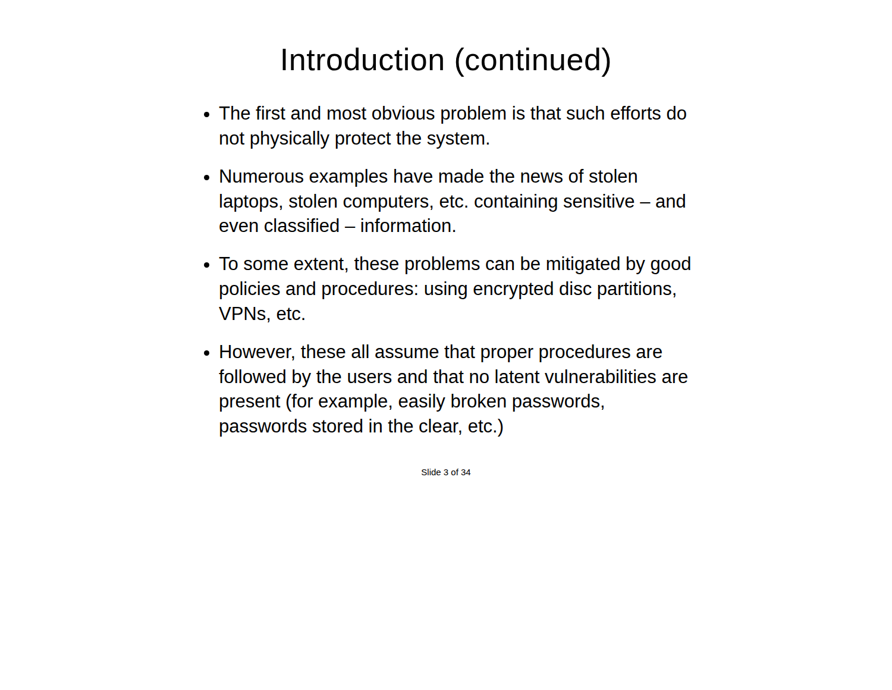Introduction (continued)
The first and most obvious problem is that such efforts do not physically protect the system.
Numerous examples have made the news of stolen laptops, stolen computers, etc. containing sensitive – and even classified – information.
To some extent, these problems can be mitigated by good policies and procedures: using encrypted disc partitions, VPNs, etc.
However, these all assume that proper procedures are followed by the users and that no latent vulnerabilities are present (for example, easily broken passwords, passwords stored in the clear, etc.)
Slide 3 of 34